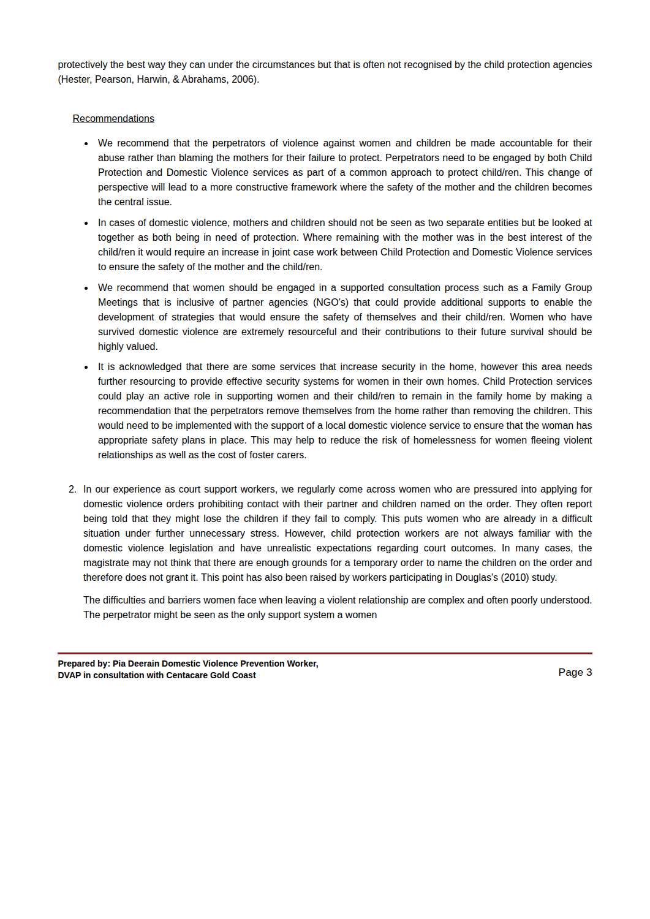protectively the best way they can under the circumstances but that is often not recognised by the child protection agencies (Hester, Pearson, Harwin, & Abrahams, 2006).
Recommendations
We recommend that the perpetrators of violence against women and children be made accountable for their abuse rather than blaming the mothers for their failure to protect. Perpetrators need to be engaged by both Child Protection and Domestic Violence services as part of a common approach to protect child/ren. This change of perspective will lead to a more constructive framework where the safety of the mother and the children becomes the central issue.
In cases of domestic violence, mothers and children should not be seen as two separate entities but be looked at together as both being in need of protection. Where remaining with the mother was in the best interest of the child/ren it would require an increase in joint case work between Child Protection and Domestic Violence services to ensure the safety of the mother and the child/ren.
We recommend that women should be engaged in a supported consultation process such as a Family Group Meetings that is inclusive of partner agencies (NGO's) that could provide additional supports to enable the development of strategies that would ensure the safety of themselves and their child/ren. Women who have survived domestic violence are extremely resourceful and their contributions to their future survival should be highly valued.
It is acknowledged that there are some services that increase security in the home, however this area needs further resourcing to provide effective security systems for women in their own homes. Child Protection services could play an active role in supporting women and their child/ren to remain in the family home by making a recommendation that the perpetrators remove themselves from the home rather than removing the children. This would need to be implemented with the support of a local domestic violence service to ensure that the woman has appropriate safety plans in place. This may help to reduce the risk of homelessness for women fleeing violent relationships as well as the cost of foster carers.
In our experience as court support workers, we regularly come across women who are pressured into applying for domestic violence orders prohibiting contact with their partner and children named on the order. They often report being told that they might lose the children if they fail to comply. This puts women who are already in a difficult situation under further unnecessary stress. However, child protection workers are not always familiar with the domestic violence legislation and have unrealistic expectations regarding court outcomes. In many cases, the magistrate may not think that there are enough grounds for a temporary order to name the children on the order and therefore does not grant it. This point has also been raised by workers participating in Douglas's (2010) study.
The difficulties and barriers women face when leaving a violent relationship are complex and often poorly understood. The perpetrator might be seen as the only support system a women
Prepared by: Pia Deerain Domestic Violence Prevention Worker,
DVAP in consultation with Centacare Gold Coast
Page 3